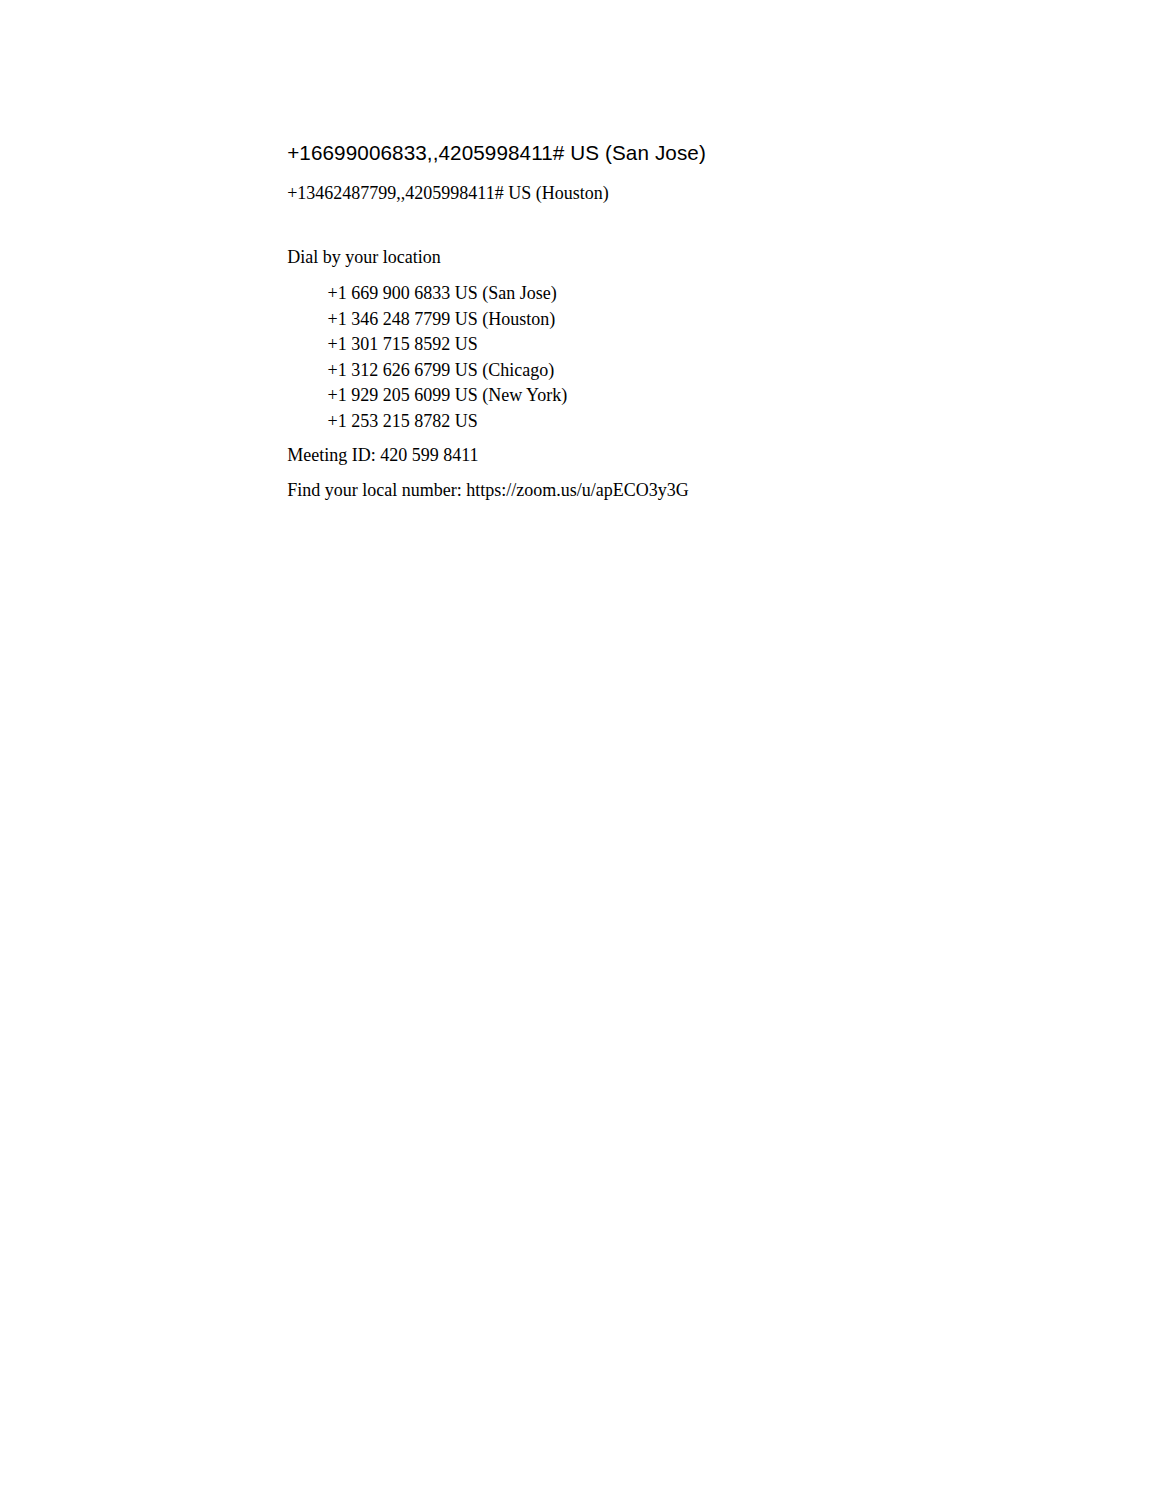+16699006833,,4205998411# US (San Jose)
+13462487799,,4205998411# US (Houston)
Dial by your location
+1 669 900 6833 US (San Jose)
+1 346 248 7799 US (Houston)
+1 301 715 8592 US
+1 312 626 6799 US (Chicago)
+1 929 205 6099 US (New York)
+1 253 215 8782 US
Meeting ID: 420 599 8411
Find your local number: https://zoom.us/u/apECO3y3G